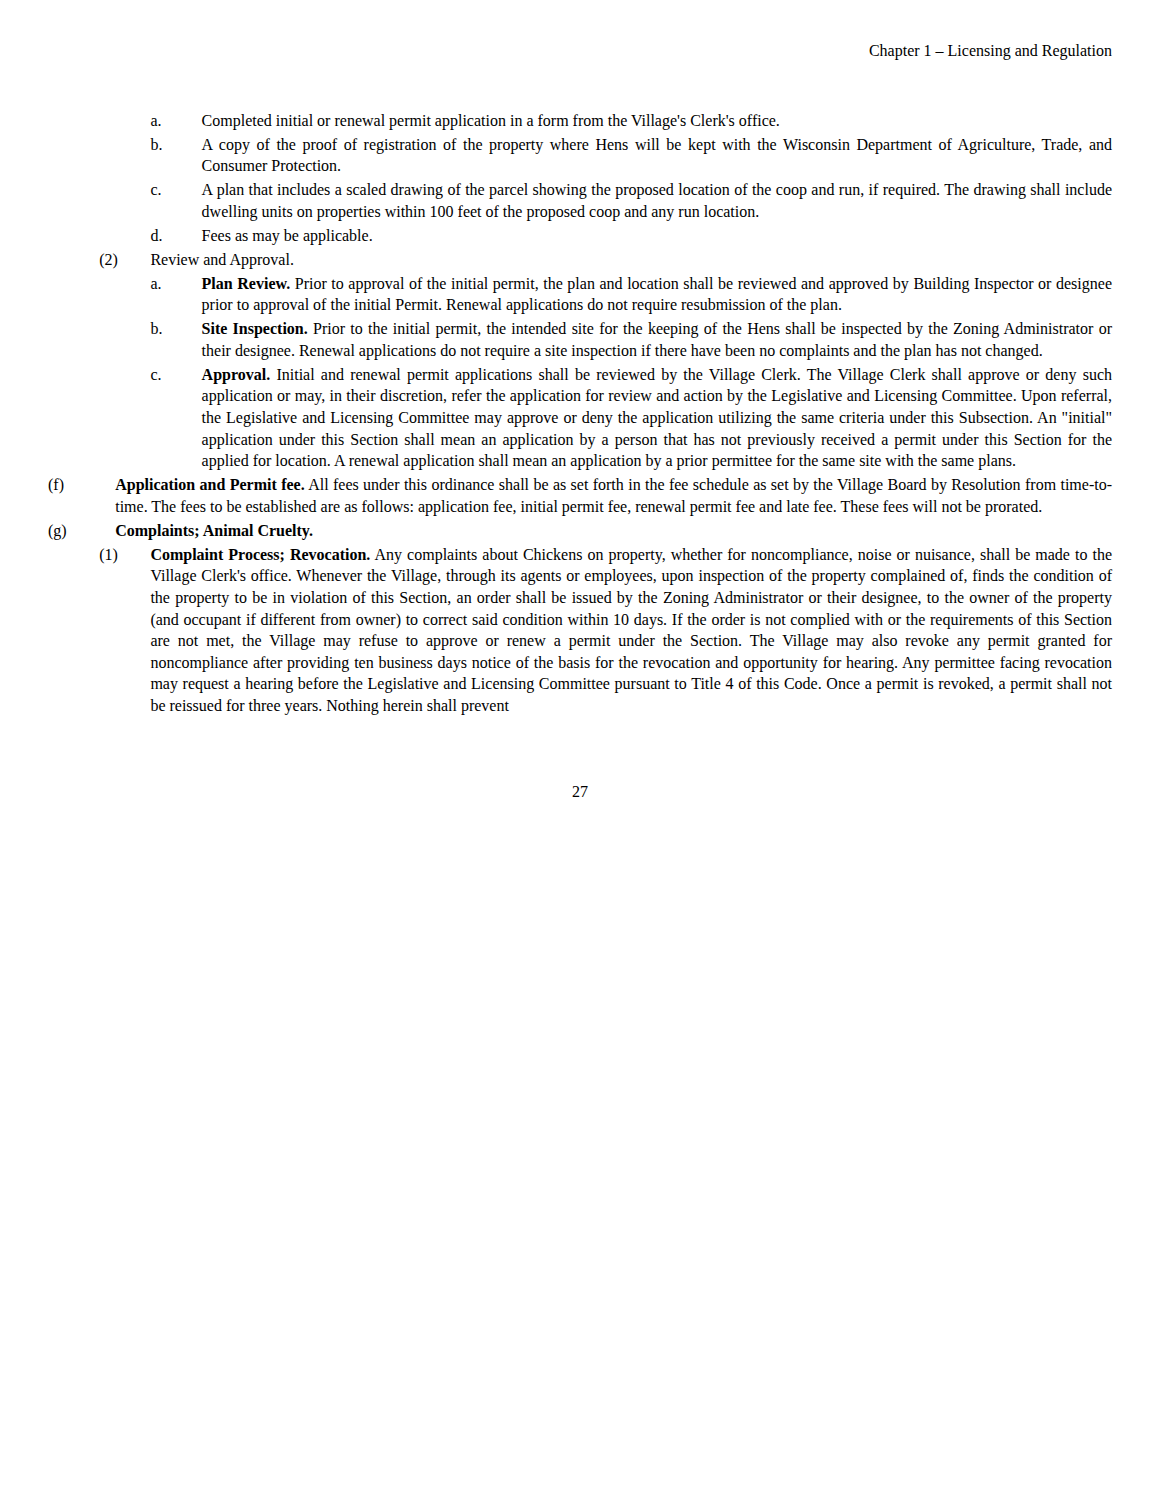Chapter 1 – Licensing and Regulation
a. Completed initial or renewal permit application in a form from the Village's Clerk's office.
b. A copy of the proof of registration of the property where Hens will be kept with the Wisconsin Department of Agriculture, Trade, and Consumer Protection.
c. A plan that includes a scaled drawing of the parcel showing the proposed location of the coop and run, if required. The drawing shall include dwelling units on properties within 100 feet of the proposed coop and any run location.
d. Fees as may be applicable.
(2) Review and Approval.
a. Plan Review. Prior to approval of the initial permit, the plan and location shall be reviewed and approved by Building Inspector or designee prior to approval of the initial Permit. Renewal applications do not require resubmission of the plan.
b. Site Inspection. Prior to the initial permit, the intended site for the keeping of the Hens shall be inspected by the Zoning Administrator or their designee. Renewal applications do not require a site inspection if there have been no complaints and the plan has not changed.
c. Approval. Initial and renewal permit applications shall be reviewed by the Village Clerk. The Village Clerk shall approve or deny such application or may, in their discretion, refer the application for review and action by the Legislative and Licensing Committee. Upon referral, the Legislative and Licensing Committee may approve or deny the application utilizing the same criteria under this Subsection. An "initial" application under this Section shall mean an application by a person that has not previously received a permit under this Section for the applied for location. A renewal application shall mean an application by a prior permittee for the same site with the same plans.
(f) Application and Permit fee. All fees under this ordinance shall be as set forth in the fee schedule as set by the Village Board by Resolution from time-to-time. The fees to be established are as follows: application fee, initial permit fee, renewal permit fee and late fee. These fees will not be prorated.
(g) Complaints; Animal Cruelty.
(1) Complaint Process; Revocation. Any complaints about Chickens on property, whether for noncompliance, noise or nuisance, shall be made to the Village Clerk's office. Whenever the Village, through its agents or employees, upon inspection of the property complained of, finds the condition of the property to be in violation of this Section, an order shall be issued by the Zoning Administrator or their designee, to the owner of the property (and occupant if different from owner) to correct said condition within 10 days. If the order is not complied with or the requirements of this Section are not met, the Village may refuse to approve or renew a permit under the Section. The Village may also revoke any permit granted for noncompliance after providing ten business days notice of the basis for the revocation and opportunity for hearing. Any permittee facing revocation may request a hearing before the Legislative and Licensing Committee pursuant to Title 4 of this Code. Once a permit is revoked, a permit shall not be reissued for three years. Nothing herein shall prevent
27